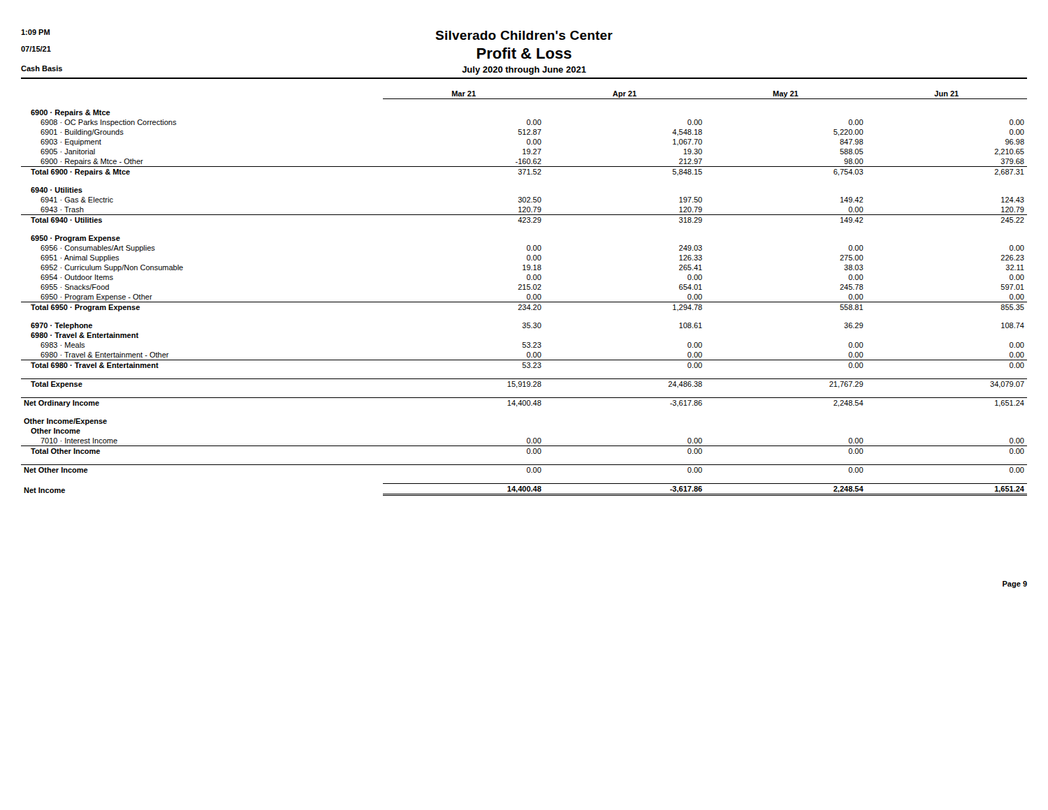1:09 PM
Silverado Children's Center
07/15/21
Profit & Loss
Cash Basis
July 2020 through June 2021
| | Mar 21 | Apr 21 | May 21 | Jun 21 |
| --- | --- | --- | --- | --- |
| 6900 · Repairs & Mtce | | | | |
| 6908 · OC Parks Inspection Corrections | 0.00 | 0.00 | 0.00 | 0.00 |
| 6901 · Building/Grounds | 512.87 | 4,548.18 | 5,220.00 | 0.00 |
| 6903 · Equipment | 0.00 | 1,067.70 | 847.98 | 96.98 |
| 6905 · Janitorial | 19.27 | 19.30 | 588.05 | 2,210.65 |
| 6900 · Repairs & Mtce - Other | -160.62 | 212.97 | 98.00 | 379.68 |
| Total 6900 · Repairs & Mtce | 371.52 | 5,848.15 | 6,754.03 | 2,687.31 |
| 6940 · Utilities | | | | |
| 6941 · Gas & Electric | 302.50 | 197.50 | 149.42 | 124.43 |
| 6943 · Trash | 120.79 | 120.79 | 0.00 | 120.79 |
| Total 6940 · Utilities | 423.29 | 318.29 | 149.42 | 245.22 |
| 6950 · Program Expense | | | | |
| 6956 · Consumables/Art Supplies | 0.00 | 249.03 | 0.00 | 0.00 |
| 6951 · Animal Supplies | 0.00 | 126.33 | 275.00 | 226.23 |
| 6952 · Curriculum Supp/Non Consumable | 19.18 | 265.41 | 38.03 | 32.11 |
| 6954 · Outdoor Items | 0.00 | 0.00 | 0.00 | 0.00 |
| 6955 · Snacks/Food | 215.02 | 654.01 | 245.78 | 597.01 |
| 6950 · Program Expense - Other | 0.00 | 0.00 | 0.00 | 0.00 |
| Total 6950 · Program Expense | 234.20 | 1,294.78 | 558.81 | 855.35 |
| 6970 · Telephone | 35.30 | 108.61 | 36.29 | 108.74 |
| 6980 · Travel & Entertainment | | | | |
| 6983 · Meals | 53.23 | 0.00 | 0.00 | 0.00 |
| 6980 · Travel & Entertainment - Other | 0.00 | 0.00 | 0.00 | 0.00 |
| Total 6980 · Travel & Entertainment | 53.23 | 0.00 | 0.00 | 0.00 |
| Total Expense | 15,919.28 | 24,486.38 | 21,767.29 | 34,079.07 |
| Net Ordinary Income | 14,400.48 | -3,617.86 | 2,248.54 | 1,651.24 |
| Other Income/Expense | | | | |
| Other Income | | | | |
| 7010 · Interest Income | 0.00 | 0.00 | 0.00 | 0.00 |
| Total Other Income | 0.00 | 0.00 | 0.00 | 0.00 |
| Net Other Income | 0.00 | 0.00 | 0.00 | 0.00 |
| Net Income | 14,400.48 | -3,617.86 | 2,248.54 | 1,651.24 |
Page 9